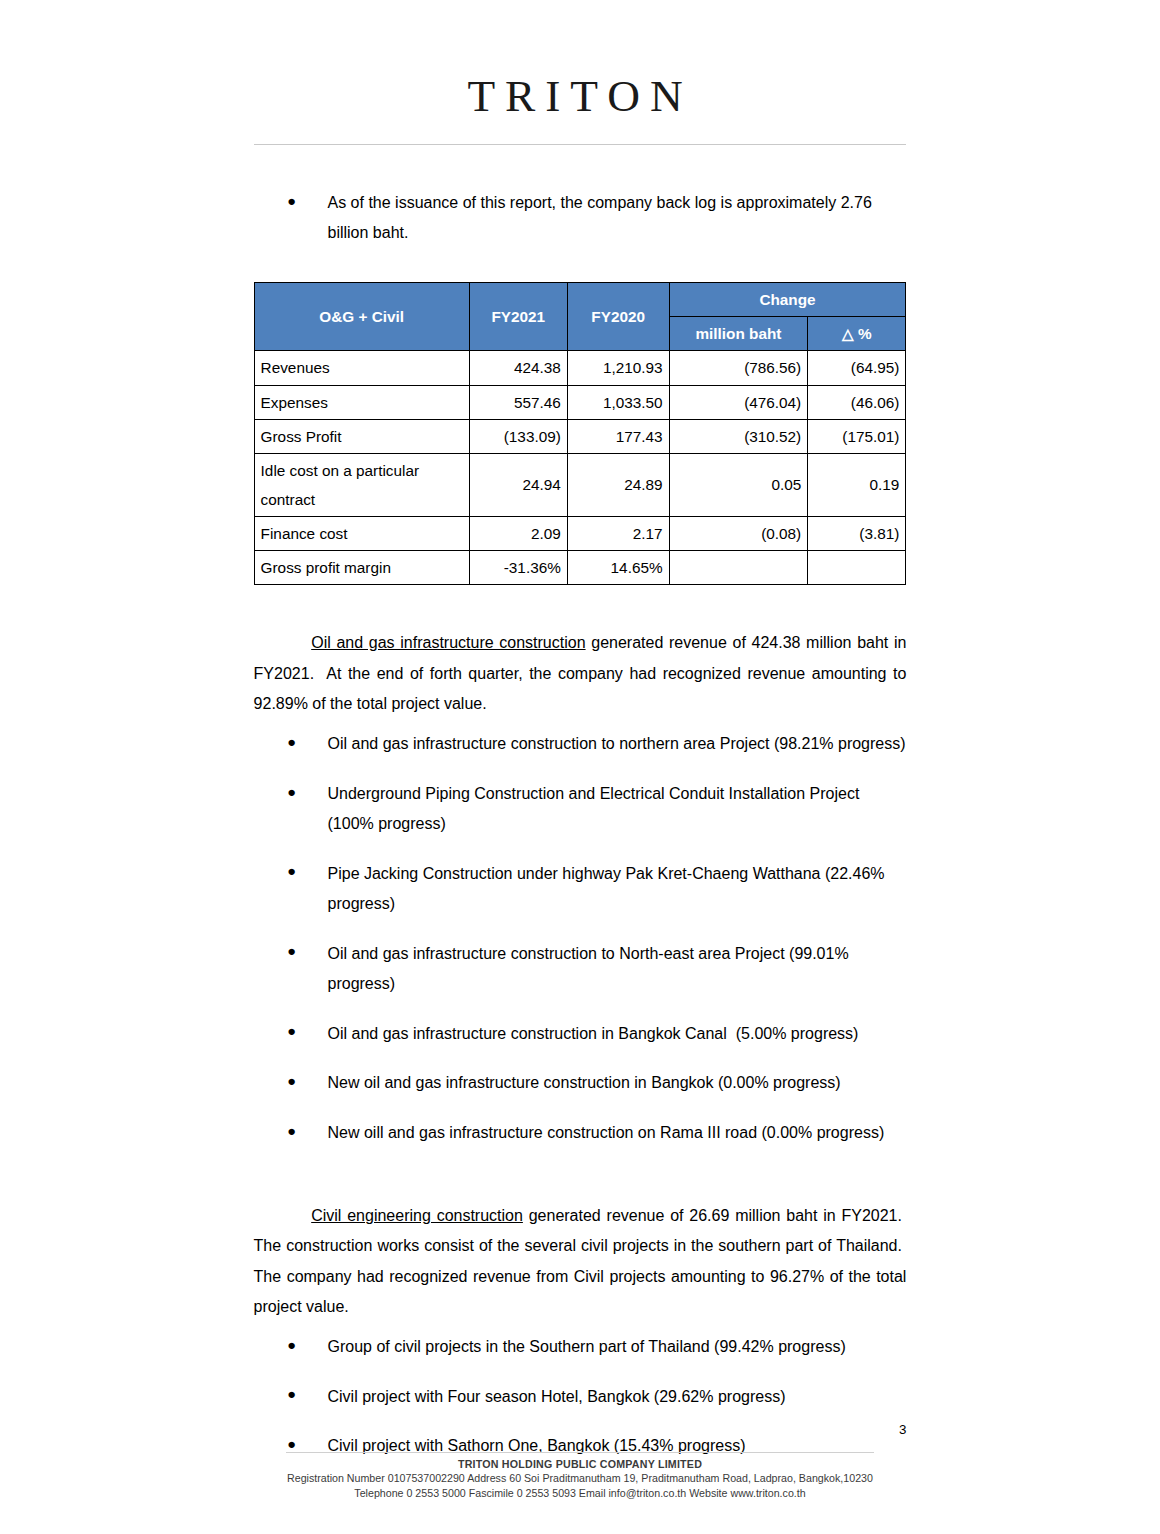TRITON
As of the issuance of this report, the company back log is approximately 2.76 billion baht.
| O&G + Civil | FY2021 | FY2020 | Change |
| --- | --- | --- | --- |
| million baht | △ % |
| Revenues | 424.38 | 1,210.93 | (786.56) | (64.95) |
| Expenses | 557.46 | 1,033.50 | (476.04) | (46.06) |
| Gross Profit | (133.09) | 177.43 | (310.52) | (175.01) |
| Idle cost on a particular contract | 24.94 | 24.89 | 0.05 | 0.19 |
| Finance cost | 2.09 | 2.17 | (0.08) | (3.81) |
| Gross profit margin | -31.36% | 14.65% | | |
Oil and gas infrastructure construction generated revenue of 424.38 million baht in FY2021. At the end of forth quarter, the company had recognized revenue amounting to 92.89% of the total project value.
Oil and gas infrastructure construction to northern area Project (98.21% progress)
Underground Piping Construction and Electrical Conduit Installation Project (100% progress)
Pipe Jacking Construction under highway Pak Kret-Chaeng Watthana (22.46% progress)
Oil and gas infrastructure construction to North-east area Project (99.01% progress)
Oil and gas infrastructure construction in Bangkok Canal (5.00% progress)
New oil and gas infrastructure construction in Bangkok (0.00% progress)
New oill and gas infrastructure construction on Rama III road (0.00% progress)
Civil engineering construction generated revenue of 26.69 million baht in FY2021. The construction works consist of the several civil projects in the southern part of Thailand. The company had recognized revenue from Civil projects amounting to 96.27% of the total project value.
Group of civil projects in the Southern part of Thailand (99.42% progress)
Civil project with Four season Hotel, Bangkok (29.62% progress)
Civil project with Sathorn One, Bangkok (15.43% progress)
3
TRITON HOLDING PUBLIC COMPANY LIMITED
Registration Number 0107537002290 Address 60 Soi Praditmanutham 19, Praditmanutham Road, Ladprao, Bangkok,10230
Telephone 0 2553 5000 Fascimile 0 2553 5093 Email info@triton.co.th Website www.triton.co.th